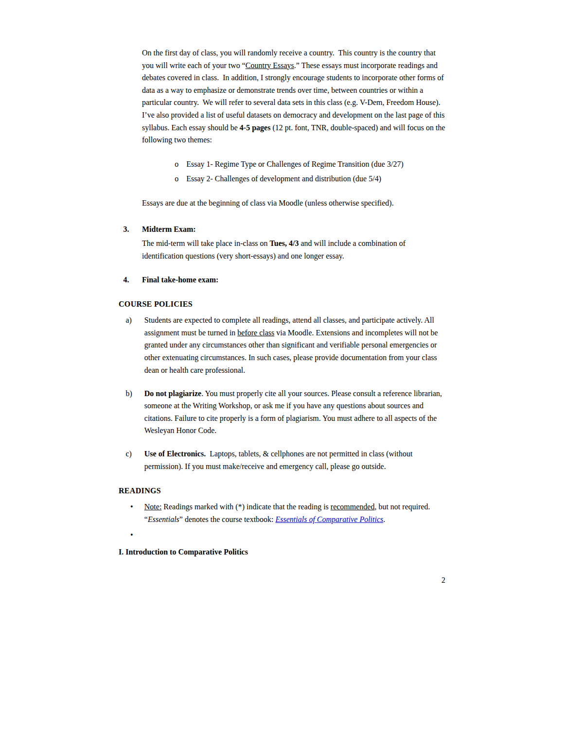On the first day of class, you will randomly receive a country. This country is the country that you will write each of your two “Country Essays.” These essays must incorporate readings and debates covered in class. In addition, I strongly encourage students to incorporate other forms of data as a way to emphasize or demonstrate trends over time, between countries or within a particular country. We will refer to several data sets in this class (e.g. V-Dem, Freedom House). I’ve also provided a list of useful datasets on democracy and development on the last page of this syllabus. Each essay should be 4-5 pages (12 pt. font, TNR, double-spaced) and will focus on the following two themes:
Essay 1- Regime Type or Challenges of Regime Transition (due 3/27)
Essay 2- Challenges of development and distribution (due 5/4)
Essays are due at the beginning of class via Moodle (unless otherwise specified).
Midterm Exam: The mid-term will take place in-class on Tues, 4/3 and will include a combination of identification questions (very short-essays) and one longer essay.
Final take-home exam:
COURSE POLICIES
Students are expected to complete all readings, attend all classes, and participate actively. All assignment must be turned in before class via Moodle. Extensions and incompletes will not be granted under any circumstances other than significant and verifiable personal emergencies or other extenuating circumstances. In such cases, please provide documentation from your class dean or health care professional.
Do not plagiarize. You must properly cite all your sources. Please consult a reference librarian, someone at the Writing Workshop, or ask me if you have any questions about sources and citations. Failure to cite properly is a form of plagiarism. You must adhere to all aspects of the Wesleyan Honor Code.
Use of Electronics. Laptops, tablets, & cellphones are not permitted in class (without permission). If you must make/receive and emergency call, please go outside.
READINGS
Note: Readings marked with (*) indicate that the reading is recommended, but not required. “Essentials” denotes the course textbook: Essentials of Comparative Politics.
I. Introduction to Comparative Politics
2